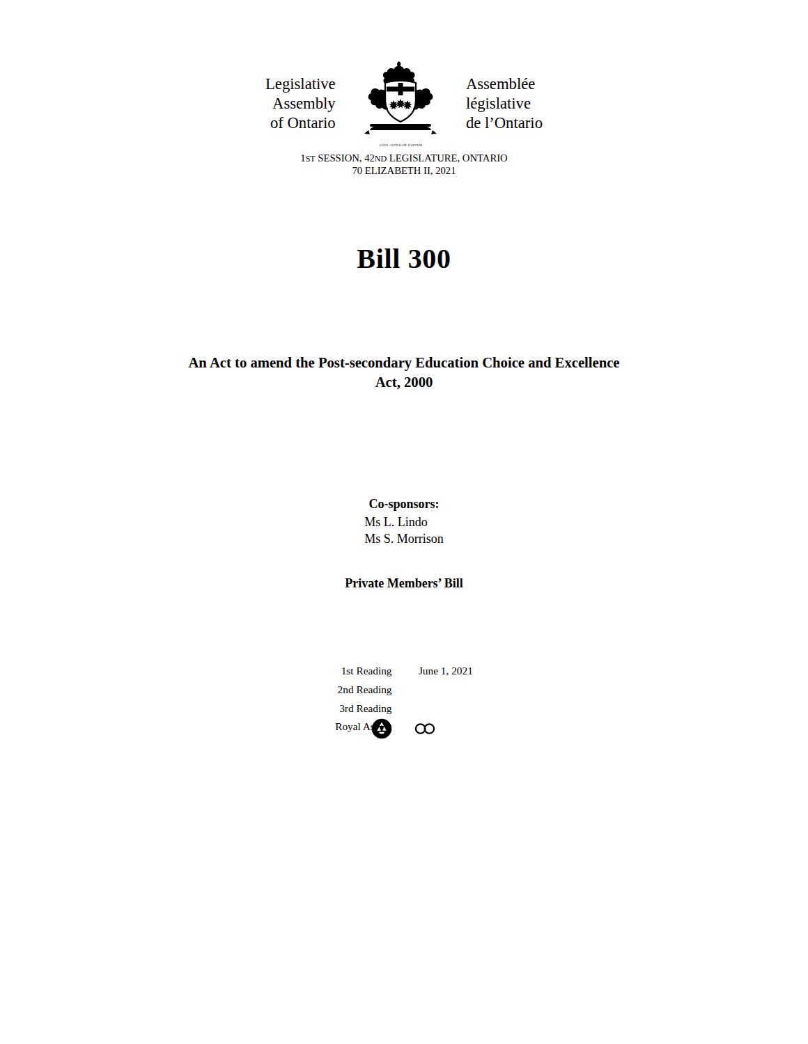Legislative
Assembly
of Ontario
AUDI ALTERAM PARTEM
Assemblée
législative
de l’Ontario
1ST SESSION, 42ND LEGISLATURE, ONTARIO
70 ELIZABETH II, 2021
Bill 300
An Act to amend the Post-secondary Education Choice and Excellence Act, 2000
Co-sponsors:
Ms L. Lindo
Ms S. Morrison
Private Members’ Bill
| 1st Reading | June 1, 2021 |
| 2nd Reading | |
| 3rd Reading | |
| Royal Assent | |